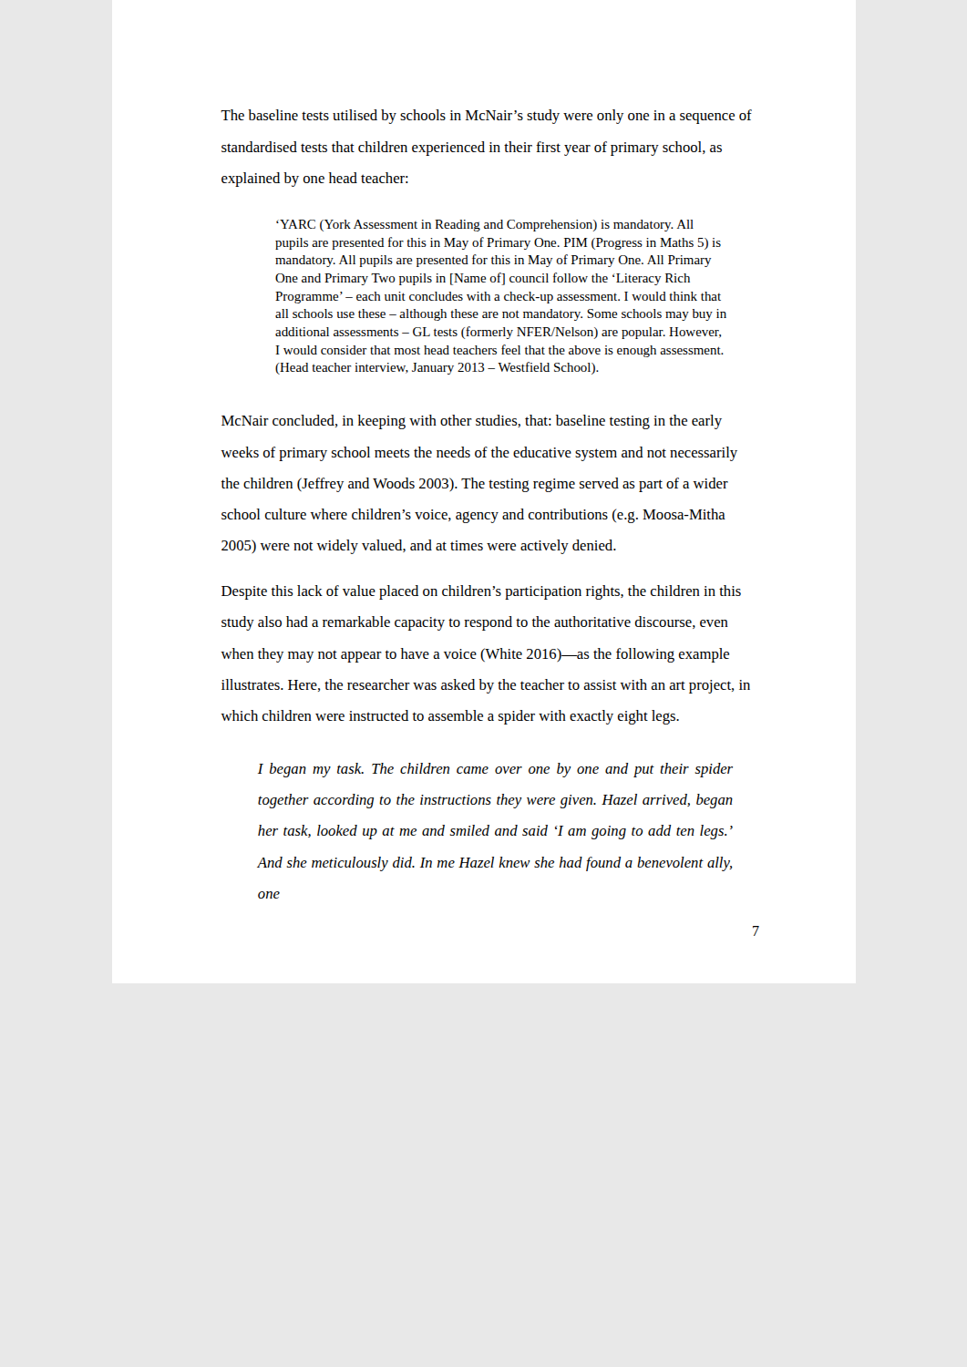The baseline tests utilised by schools in McNair’s study were only one in a sequence of standardised tests that children experienced in their first year of primary school, as explained by one head teacher:
‘YARC (York Assessment in Reading and Comprehension) is mandatory. All pupils are presented for this in May of Primary One. PIM (Progress in Maths 5) is mandatory. All pupils are presented for this in May of Primary One. All Primary One and Primary Two pupils in [Name of] council follow the ‘Literacy Rich Programme’ – each unit concludes with a check-up assessment. I would think that all schools use these – although these are not mandatory. Some schools may buy in additional assessments – GL tests (formerly NFER/Nelson) are popular. However, I would consider that most head teachers feel that the above is enough assessment. (Head teacher interview, January 2013 – Westfield School).
McNair concluded, in keeping with other studies, that: baseline testing in the early weeks of primary school meets the needs of the educative system and not necessarily the children (Jeffrey and Woods 2003). The testing regime served as part of a wider school culture where children’s voice, agency and contributions (e.g. Moosa-Mitha 2005) were not widely valued, and at times were actively denied.
Despite this lack of value placed on children’s participation rights, the children in this study also had a remarkable capacity to respond to the authoritative discourse, even when they may not appear to have a voice (White 2016)—as the following example illustrates. Here, the researcher was asked by the teacher to assist with an art project, in which children were instructed to assemble a spider with exactly eight legs.
I began my task. The children came over one by one and put their spider together according to the instructions they were given. Hazel arrived, began her task, looked up at me and smiled and said ‘I am going to add ten legs.’ And she meticulously did. In me Hazel knew she had found a benevolent ally, one
7